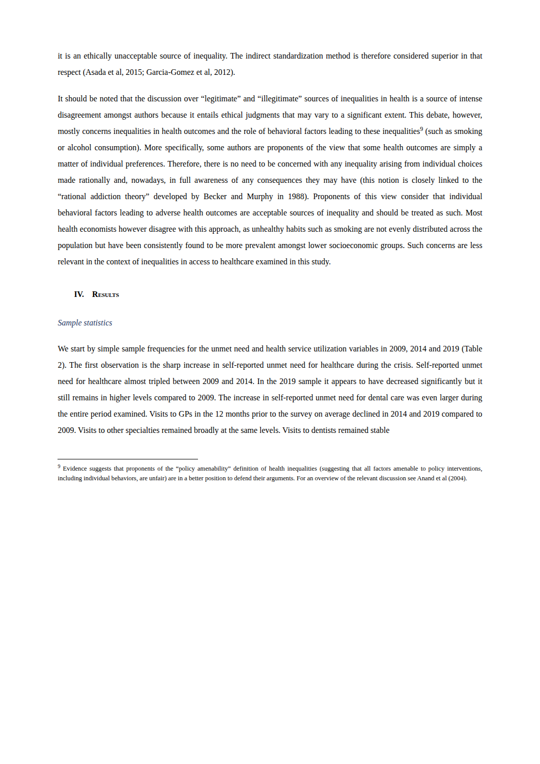it is an ethically unacceptable source of inequality. The indirect standardization method is therefore considered superior in that respect (Asada et al, 2015; Garcia-Gomez et al, 2012).
It should be noted that the discussion over “legitimate” and “illegitimate” sources of inequalities in health is a source of intense disagreement amongst authors because it entails ethical judgments that may vary to a significant extent. This debate, however, mostly concerns inequalities in health outcomes and the role of behavioral factors leading to these inequalities9 (such as smoking or alcohol consumption). More specifically, some authors are proponents of the view that some health outcomes are simply a matter of individual preferences. Therefore, there is no need to be concerned with any inequality arising from individual choices made rationally and, nowadays, in full awareness of any consequences they may have (this notion is closely linked to the “rational addiction theory” developed by Becker and Murphy in 1988). Proponents of this view consider that individual behavioral factors leading to adverse health outcomes are acceptable sources of inequality and should be treated as such. Most health economists however disagree with this approach, as unhealthy habits such as smoking are not evenly distributed across the population but have been consistently found to be more prevalent amongst lower socioeconomic groups. Such concerns are less relevant in the context of inequalities in access to healthcare examined in this study.
IV. Results
Sample statistics
We start by simple sample frequencies for the unmet need and health service utilization variables in 2009, 2014 and 2019 (Table 2). The first observation is the sharp increase in self-reported unmet need for healthcare during the crisis. Self-reported unmet need for healthcare almost tripled between 2009 and 2014. In the 2019 sample it appears to have decreased significantly but it still remains in higher levels compared to 2009. The increase in self-reported unmet need for dental care was even larger during the entire period examined. Visits to GPs in the 12 months prior to the survey on average declined in 2014 and 2019 compared to 2009. Visits to other specialties remained broadly at the same levels. Visits to dentists remained stable
9 Evidence suggests that proponents of the “policy amenability” definition of health inequalities (suggesting that all factors amenable to policy interventions, including individual behaviors, are unfair) are in a better position to defend their arguments. For an overview of the relevant discussion see Anand et al (2004).